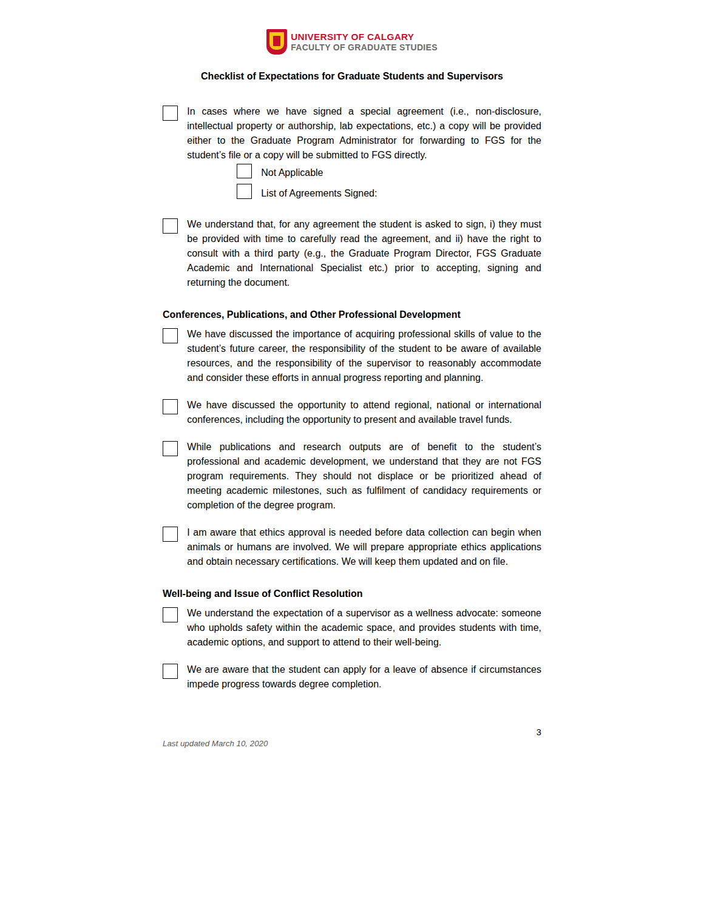UNIVERSITY OF CALGARY FACULTY OF GRADUATE STUDIES
Checklist of Expectations for Graduate Students and Supervisors
In cases where we have signed a special agreement (i.e., non-disclosure, intellectual property or authorship, lab expectations, etc.) a copy will be provided either to the Graduate Program Administrator for forwarding to FGS for the student’s file or a copy will be submitted to FGS directly.
Not Applicable
List of Agreements Signed:
We understand that, for any agreement the student is asked to sign, i) they must be provided with time to carefully read the agreement, and ii) have the right to consult with a third party (e.g., the Graduate Program Director, FGS Graduate Academic and International Specialist etc.) prior to accepting, signing and returning the document.
Conferences, Publications, and Other Professional Development
We have discussed the importance of acquiring professional skills of value to the student’s future career, the responsibility of the student to be aware of available resources, and the responsibility of the supervisor to reasonably accommodate and consider these efforts in annual progress reporting and planning.
We have discussed the opportunity to attend regional, national or international conferences, including the opportunity to present and available travel funds.
While publications and research outputs are of benefit to the student’s professional and academic development, we understand that they are not FGS program requirements. They should not displace or be prioritized ahead of meeting academic milestones, such as fulfilment of candidacy requirements or completion of the degree program.
I am aware that ethics approval is needed before data collection can begin when animals or humans are involved. We will prepare appropriate ethics applications and obtain necessary certifications. We will keep them updated and on file.
Well-being and Issue of Conflict Resolution
We understand the expectation of a supervisor as a wellness advocate: someone who upholds safety within the academic space, and provides students with time, academic options, and support to attend to their well-being.
We are aware that the student can apply for a leave of absence if circumstances impede progress towards degree completion.
3
Last updated March 10, 2020